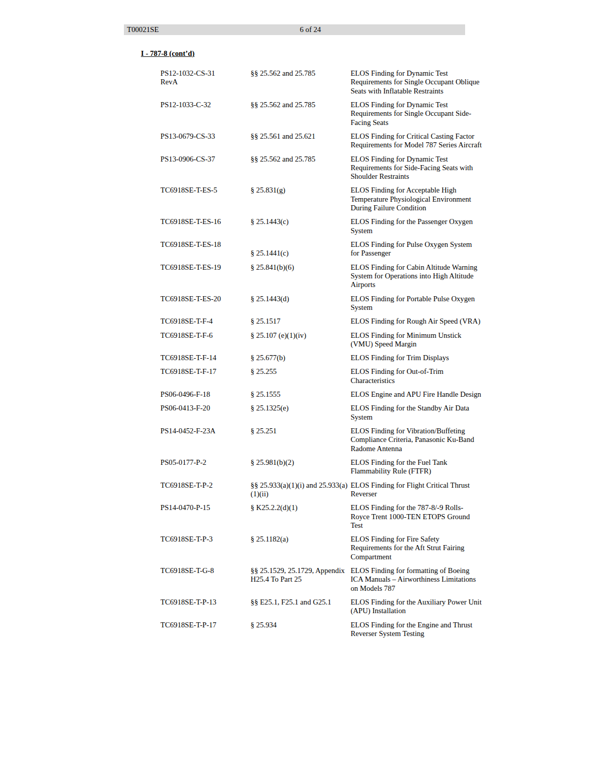T00021SE 6 of 24
I - 787-8 (cont’d)
| PS12-1032-CS-31 RevA | §§ 25.562 and 25.785 | ELOS Finding for Dynamic Test Requirements for Single Occupant Oblique Seats with Inflatable Restraints |
| PS12-1033-C-32 | §§ 25.562 and 25.785 | ELOS Finding for Dynamic Test Requirements for Single Occupant Side-Facing Seats |
| PS13-0679-CS-33 | §§ 25.561 and 25.621 | ELOS Finding for Critical Casting Factor Requirements for Model 787 Series Aircraft |
| PS13-0906-CS-37 | §§ 25.562 and 25.785 | ELOS Finding for Dynamic Test Requirements for Side-Facing Seats with Shoulder Restraints |
| TC6918SE-T-ES-5 | § 25.831(g) | ELOS Finding for Acceptable High Temperature Physiological Environment During Failure Condition |
| TC6918SE-T-ES-16 | § 25.1443(c) | ELOS Finding for the Passenger Oxygen System |
| TC6918SE-T-ES-18 | § 25.1441(c) | ELOS Finding for Pulse Oxygen System for Passenger |
| TC6918SE-T-ES-19 | § 25.841(b)(6) | ELOS Finding for Cabin Altitude Warning System for Operations into High Altitude Airports |
| TC6918SE-T-ES-20 | § 25.1443(d) | ELOS Finding for Portable Pulse Oxygen System |
| TC6918SE-T-F-4 | § 25.1517 | ELOS Finding for Rough Air Speed (VRA) |
| TC6918SE-T-F-6 | § 25.107 (e)(1)(iv) | ELOS Finding for Minimum Unstick (VMU) Speed Margin |
| TC6918SE-T-F-14 | § 25.677(b) | ELOS Finding for Trim Displays |
| TC6918SE-T-F-17 | § 25.255 | ELOS Finding for Out-of-Trim Characteristics |
| PS06-0496-F-18 | § 25.1555 | ELOS Engine and APU Fire Handle Design |
| PS06-0413-F-20 | § 25.1325(e) | ELOS Finding for the Standby Air Data System |
| PS14-0452-F-23A | § 25.251 | ELOS Finding for Vibration/Buffeting Compliance Criteria, Panasonic Ku-Band Radome Antenna |
| PS05-0177-P-2 | § 25.981(b)(2) | ELOS Finding for the Fuel Tank Flammability Rule (FTFR) |
| TC6918SE-T-P-2 | §§ 25.933(a)(1)(i) and 25.933(a)(1)(ii) | ELOS Finding for Flight Critical Thrust Reverser |
| PS14-0470-P-15 | § K25.2.2(d)(1) | ELOS Finding for the 787-8/-9 Rolls-Royce Trent 1000-TEN ETOPS Ground Test |
| TC6918SE-T-P-3 | § 25.1182(a) | ELOS Finding for Fire Safety Requirements for the Aft Strut Fairing Compartment |
| TC6918SE-T-G-8 | §§ 25.1529, 25.1729, Appendix H25.4 To Part 25 | ELOS Finding for formatting of Boeing ICA Manuals – Airworthiness Limitations on Models 787 |
| TC6918SE-T-P-13 | §§ E25.1, F25.1 and G25.1 | ELOS Finding for the Auxiliary Power Unit (APU) Installation |
| TC6918SE-T-P-17 | § 25.934 | ELOS Finding for the Engine and Thrust Reverser System Testing |